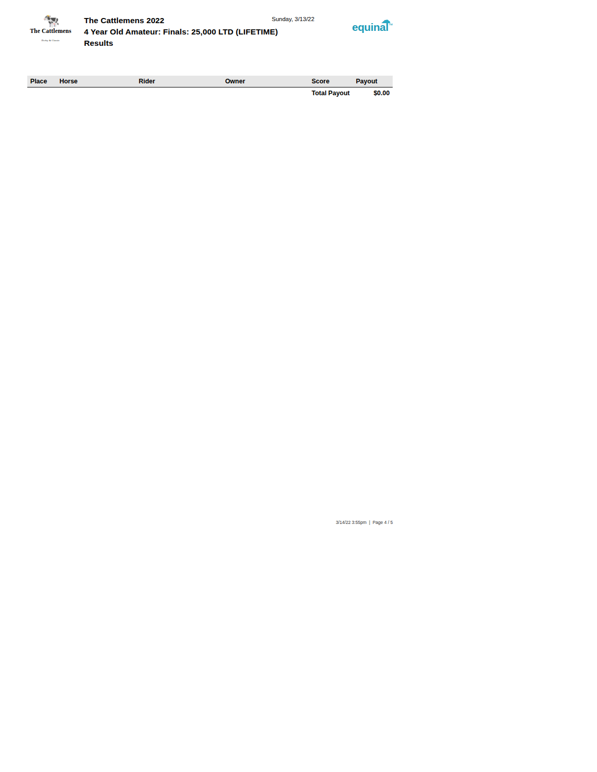🐄 The Cattlemens Derby & Classic
Sunday, 3/13/22
The Cattlemens 2022
4 Year Old Amateur: Finals: 25,000 LTD (LIFETIME)
Results
☁ equinal™
| Place | Horse | Rider | Owner | Score | Payout |
| --- | --- | --- | --- | --- | --- |
| | | | | Total Payout | $0.00 |
3/14/22 3:55pm | Page 4 / 5